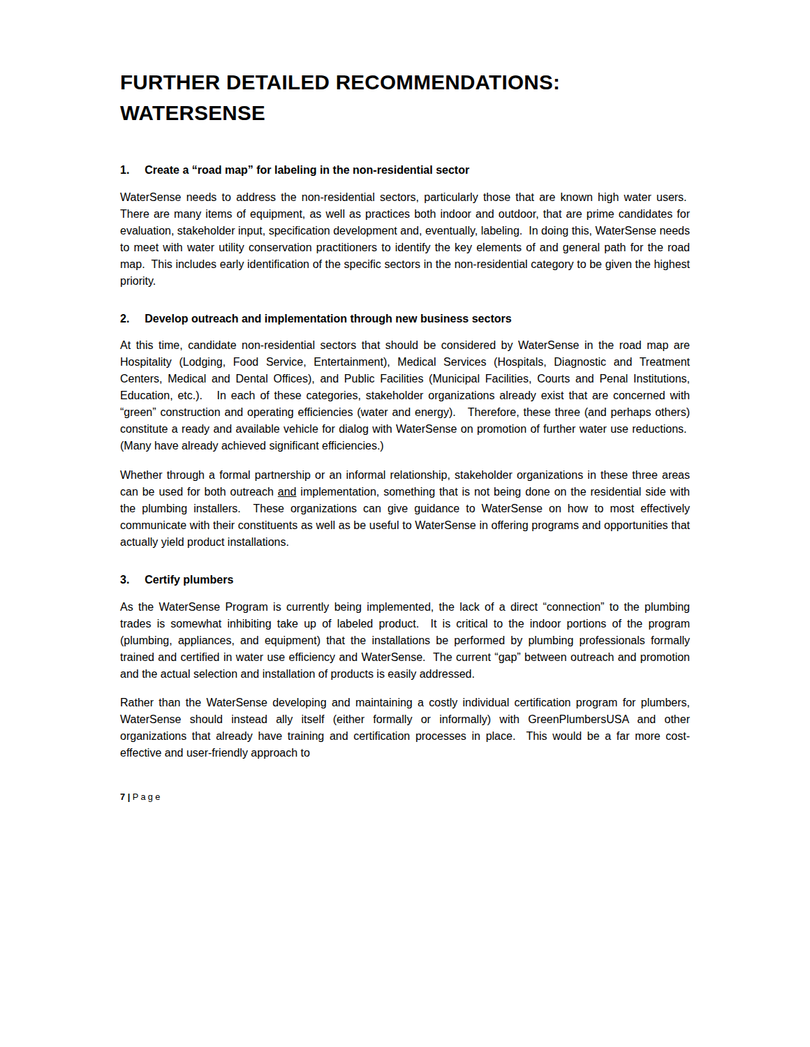FURTHER DETAILED RECOMMENDATIONS: WATERSENSE
Create a “road map” for labeling in the non-residential sector
WaterSense needs to address the non-residential sectors, particularly those that are known high water users. There are many items of equipment, as well as practices both indoor and outdoor, that are prime candidates for evaluation, stakeholder input, specification development and, eventually, labeling. In doing this, WaterSense needs to meet with water utility conservation practitioners to identify the key elements of and general path for the road map. This includes early identification of the specific sectors in the non-residential category to be given the highest priority.
Develop outreach and implementation through new business sectors
At this time, candidate non-residential sectors that should be considered by WaterSense in the road map are Hospitality (Lodging, Food Service, Entertainment), Medical Services (Hospitals, Diagnostic and Treatment Centers, Medical and Dental Offices), and Public Facilities (Municipal Facilities, Courts and Penal Institutions, Education, etc.). In each of these categories, stakeholder organizations already exist that are concerned with “green” construction and operating efficiencies (water and energy). Therefore, these three (and perhaps others) constitute a ready and available vehicle for dialog with WaterSense on promotion of further water use reductions. (Many have already achieved significant efficiencies.)
Whether through a formal partnership or an informal relationship, stakeholder organizations in these three areas can be used for both outreach and implementation, something that is not being done on the residential side with the plumbing installers. These organizations can give guidance to WaterSense on how to most effectively communicate with their constituents as well as be useful to WaterSense in offering programs and opportunities that actually yield product installations.
Certify plumbers
As the WaterSense Program is currently being implemented, the lack of a direct “connection” to the plumbing trades is somewhat inhibiting take up of labeled product. It is critical to the indoor portions of the program (plumbing, appliances, and equipment) that the installations be performed by plumbing professionals formally trained and certified in water use efficiency and WaterSense. The current “gap” between outreach and promotion and the actual selection and installation of products is easily addressed.
Rather than the WaterSense developing and maintaining a costly individual certification program for plumbers, WaterSense should instead ally itself (either formally or informally) with GreenPlumbersUSA and other organizations that already have training and certification processes in place. This would be a far more cost-effective and user-friendly approach to
7 | Page